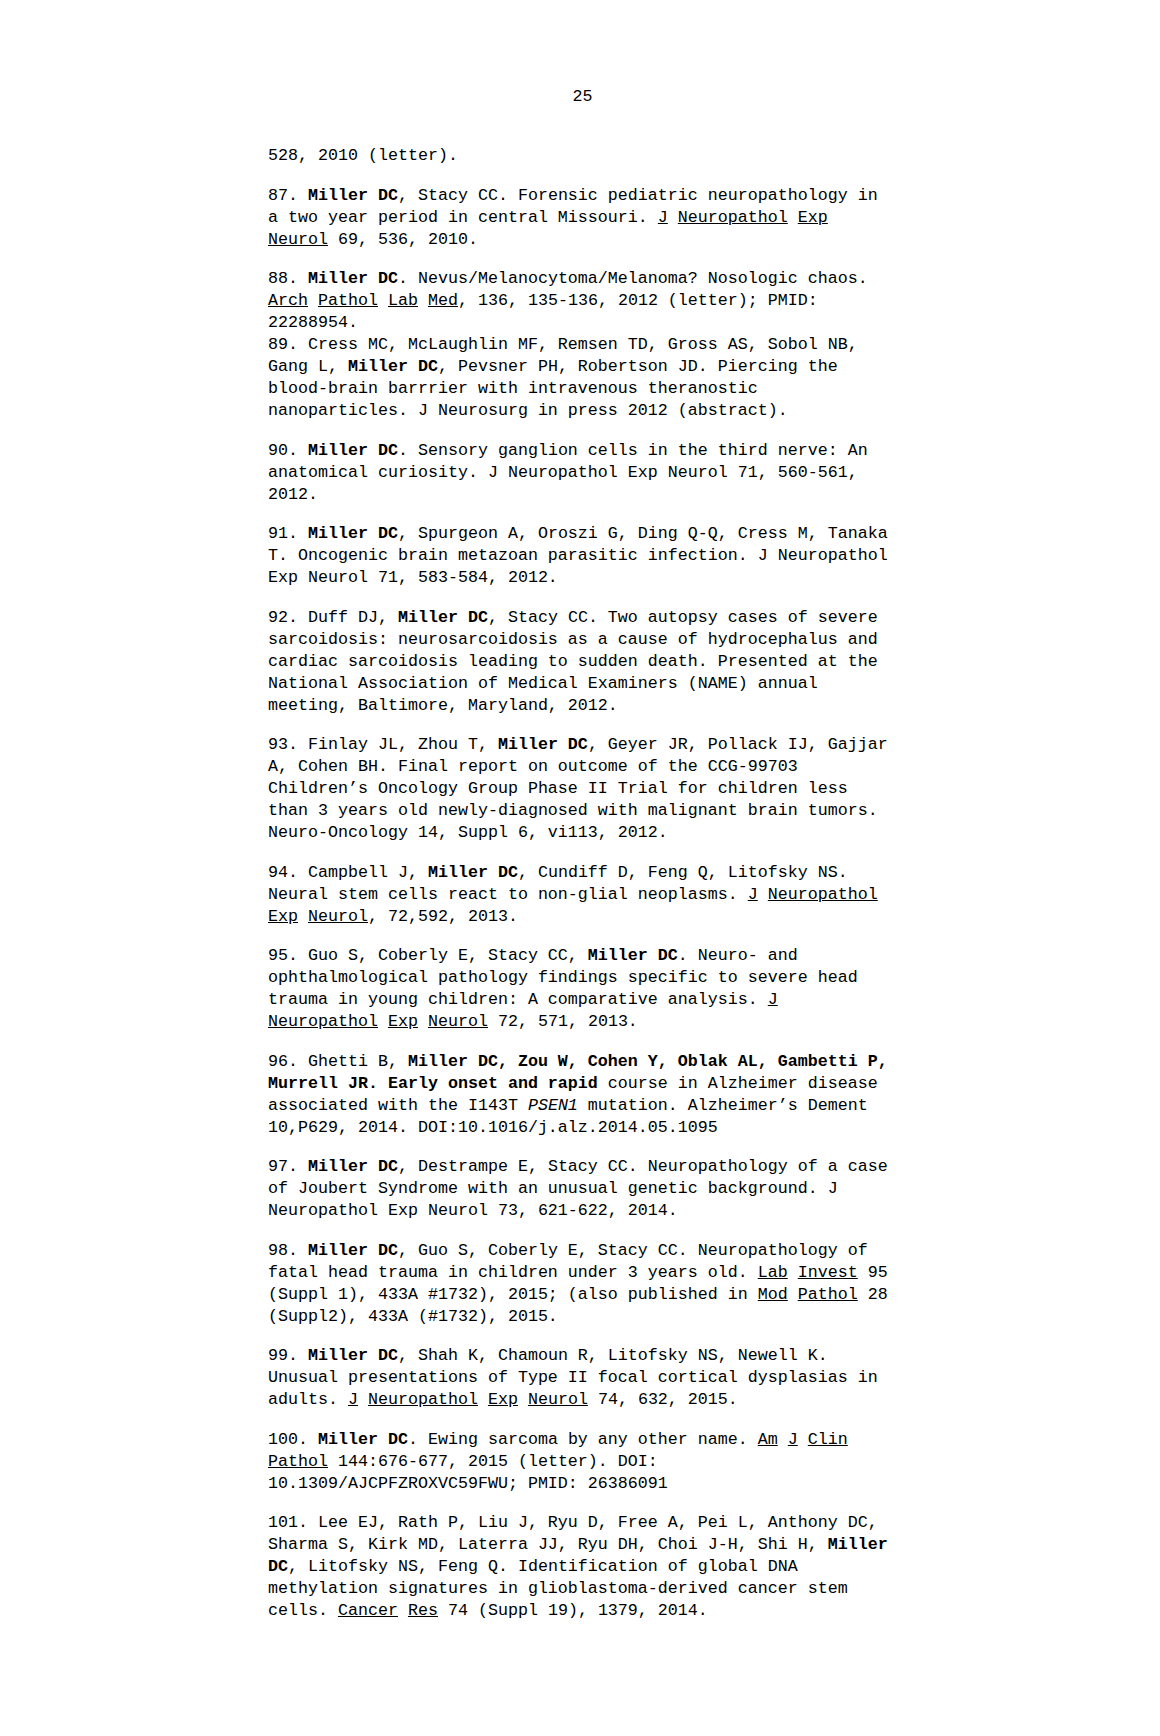25
528, 2010 (letter).
87. Miller DC, Stacy CC. Forensic pediatric neuropathology in a two year period in central Missouri. J Neuropathol Exp Neurol 69, 536, 2010.
88. Miller DC. Nevus/Melanocytoma/Melanoma? Nosologic chaos. Arch Pathol Lab Med, 136, 135-136, 2012 (letter); PMID: 22288954.
89. Cress MC, McLaughlin MF, Remsen TD, Gross AS, Sobol NB, Gang L, Miller DC, Pevsner PH, Robertson JD. Piercing the blood-brain barrrier with intravenous theranostic nanoparticles. J Neurosurg in press 2012 (abstract).
90. Miller DC. Sensory ganglion cells in the third nerve: An anatomical curiosity. J Neuropathol Exp Neurol 71, 560-561, 2012.
91. Miller DC, Spurgeon A, Oroszi G, Ding Q-Q, Cress M, Tanaka T. Oncogenic brain metazoan parasitic infection. J Neuropathol Exp Neurol 71, 583-584, 2012.
92. Duff DJ, Miller DC, Stacy CC. Two autopsy cases of severe sarcoidosis: neurosarcoidosis as a cause of hydrocephalus and cardiac sarcoidosis leading to sudden death. Presented at the National Association of Medical Examiners (NAME) annual meeting, Baltimore, Maryland, 2012.
93. Finlay JL, Zhou T, Miller DC, Geyer JR, Pollack IJ, Gajjar A, Cohen BH. Final report on outcome of the CCG-99703 Children’s Oncology Group Phase II Trial for children less than 3 years old newly-diagnosed with malignant brain tumors. Neuro-Oncology 14, Suppl 6, vi113, 2012.
94. Campbell J, Miller DC, Cundiff D, Feng Q, Litofsky NS. Neural stem cells react to non-glial neoplasms. J Neuropathol Exp Neurol, 72,592, 2013.
95. Guo S, Coberly E, Stacy CC, Miller DC. Neuro- and ophthalmological pathology findings specific to severe head trauma in young children: A comparative analysis. J Neuropathol Exp Neurol 72, 571, 2013.
96. Ghetti B, Miller DC, Zou W, Cohen Y, Oblak AL, Gambetti P, Murrell JR. Early onset and rapid course in Alzheimer disease associated with the I143T PSEN1 mutation. Alzheimer’s Dement 10,P629, 2014. DOI:10.1016/j.alz.2014.05.1095
97. Miller DC, Destrampe E, Stacy CC. Neuropathology of a case of Joubert Syndrome with an unusual genetic background. J Neuropathol Exp Neurol 73, 621-622, 2014.
98. Miller DC, Guo S, Coberly E, Stacy CC. Neuropathology of fatal head trauma in children under 3 years old. Lab Invest 95 (Suppl 1), 433A #1732), 2015; (also published in Mod Pathol 28 (Suppl2), 433A (#1732), 2015.
99. Miller DC, Shah K, Chamoun R, Litofsky NS, Newell K. Unusual presentations of Type II focal cortical dysplasias in adults. J Neuropathol Exp Neurol 74, 632, 2015.
100. Miller DC. Ewing sarcoma by any other name. Am J Clin Pathol 144:676-677, 2015 (letter). DOI: 10.1309/AJCPFZROXVC59FWU; PMID: 26386091
101. Lee EJ, Rath P, Liu J, Ryu D, Free A, Pei L, Anthony DC, Sharma S, Kirk MD, Laterra JJ, Ryu DH, Choi J-H, Shi H, Miller DC, Litofsky NS, Feng Q. Identification of global DNA methylation signatures in glioblastoma-derived cancer stem cells. Cancer Res 74 (Suppl 19), 1379, 2014.